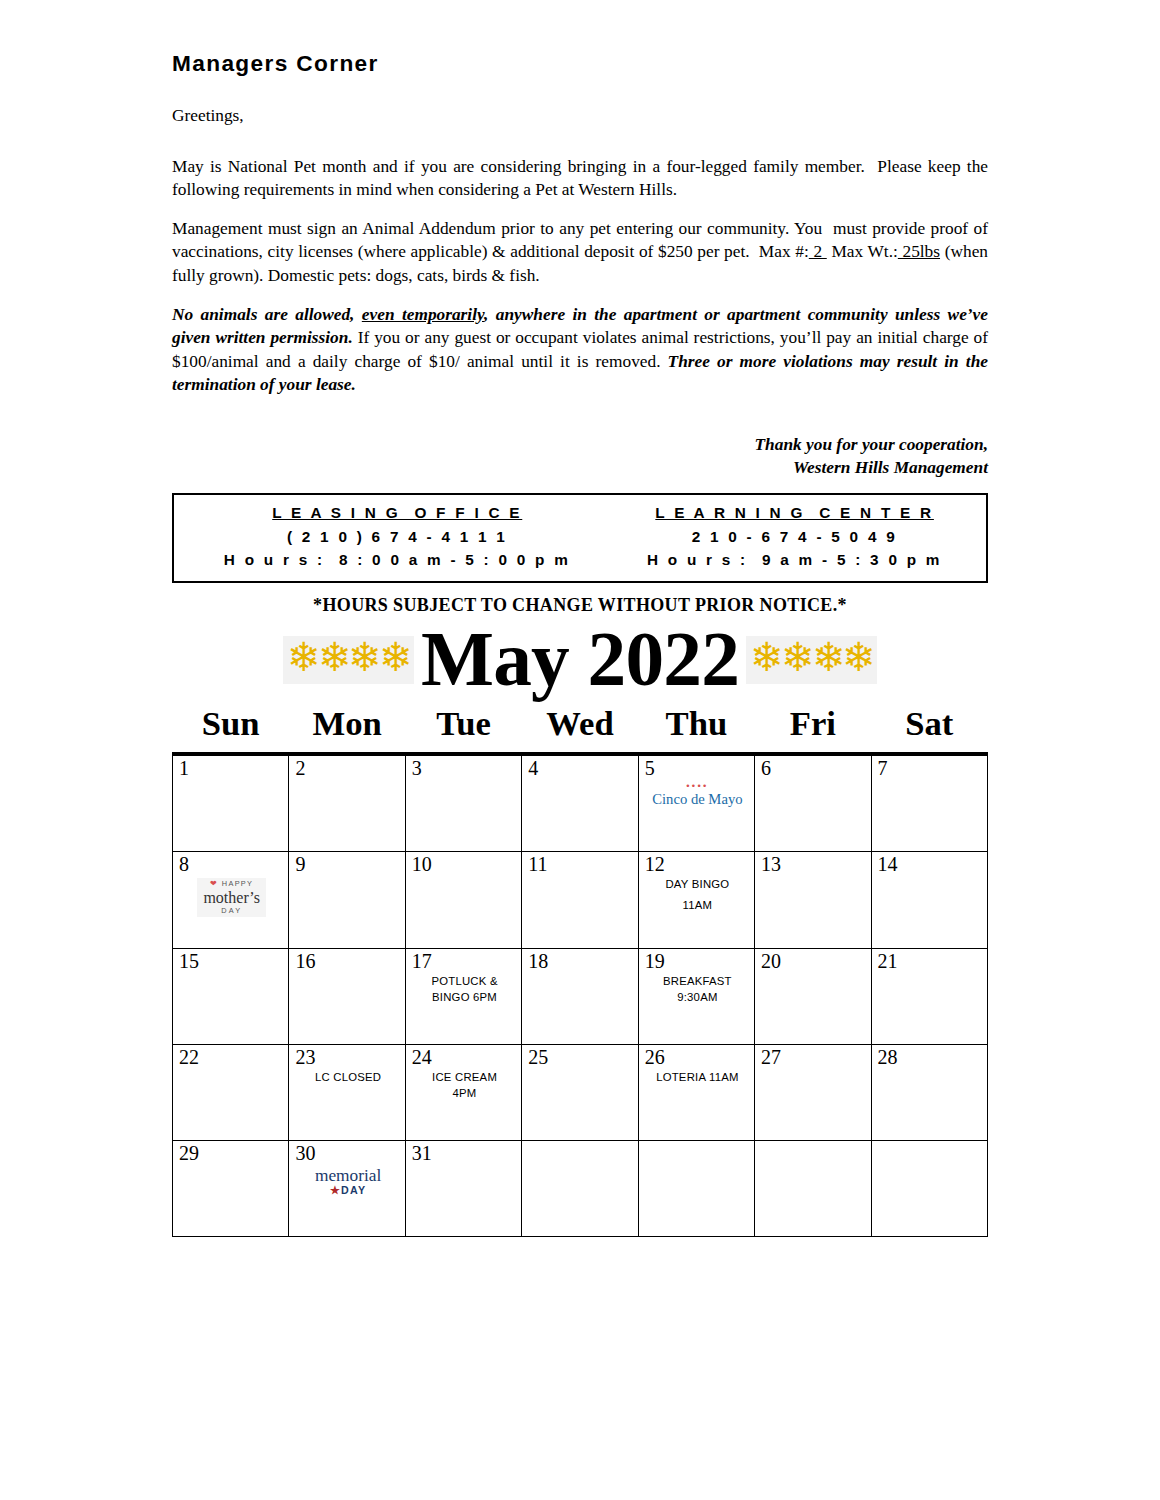Managers Corner
Greetings,
May is National Pet month and if you are considering bringing in a four-legged family member. Please keep the following requirements in mind when considering a Pet at Western Hills.
Management must sign an Animal Addendum prior to any pet entering our community. You must provide proof of vaccinations, city licenses (where applicable) & additional deposit of $250 per pet. Max #: 2 Max Wt.: 25lbs (when fully grown). Domestic pets: dogs, cats, birds & fish.
No animals are allowed, even temporarily, anywhere in the apartment or apartment community unless we’ve given written permission. If you or any guest or occupant violates animal restrictions, you’ll pay an initial charge of $100/animal and a daily charge of $10/ animal until it is removed. Three or more violations may result in the termination of your lease.
Thank you for your cooperation,
Western Hills Management
| L E A S I N G O F F I C E | L E A R N I N G C E N T E R |
| ( 2 1 0 ) 6 7 4 - 4 1 1 1 | 2 1 0 - 6 7 4 - 5 0 4 9 |
| H o u r s : 8 : 0 0 a m - 5 : 0 0 p m | H o u r s : 9 a m - 5 : 3 0 p m |
*HOURS SUBJECT TO CHANGE WITHOUT PRIOR NOTICE.*
❄❄❄❄ May 2022 ❄❄❄❄
| Sun | Mon | Tue | Wed | Thu | Fri | Sat |
| --- | --- | --- | --- | --- | --- | --- |
| 1 | 2 | 3 | 4 | 5 •••• Cinco de Mayo | 6 | 7 |
| 8 ❤ HAPPY mother’s DAY | 9 | 10 | 11 | 12 DAY BINGO 11AM | 13 | 14 |
| 15 | 16 | 17 POTLUCK & BINGO 6PM | 18 | 19 BREAKFAST 9:30AM | 20 | 21 |
| 22 | 23 LC CLOSED | 24 ICE CREAM 4PM | 25 | 26 LOTERIA 11AM | 27 | 28 |
| 29 | 30 memorial ★ DAY | 31 | | | | |